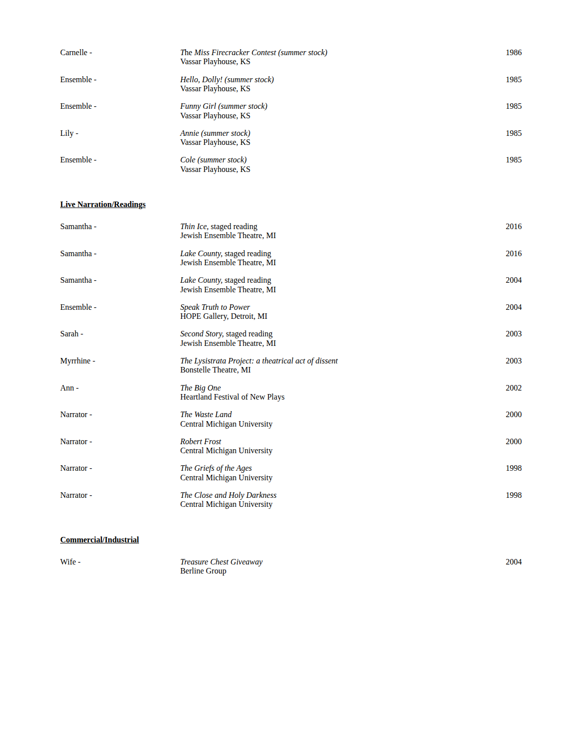| Carnelle - | T he Miss Firecracker Contest (summer stock) Vassar Playhouse, KS | 1986 |
| Ensemble - | Hello, Dolly! (summer stock) Vassar Playhouse, KS | 1985 |
| Ensemble - | Funny Girl (summer stock) Vassar Playhouse, KS | 1985 |
| Lily - | Annie (summer stock) Vassar Playhouse, KS | 1985 |
| Ensemble - | Cole (summer stock) Vassar Playhouse, KS | 1985 |
Live Narration/Readings
| Samantha - | Thin Ice, staged reading Jewish Ensemble Theatre, MI | 2016 |
| Samantha - | Lake County, staged reading Jewish Ensemble Theatre, MI | 2016 |
| Samantha - | Lake County, staged reading Jewish Ensemble Theatre, MI | 2004 |
| Ensemble - | Speak Truth to Power HOPE Gallery, Detroit, MI | 2004 |
| Sarah - | Second Story, staged reading Jewish Ensemble Theatre, MI | 2003 |
| Myrrhine - | The Lysistrata Project: a theatrical act of dissent Bonstelle Theatre, MI | 2003 |
| Ann - | The Big One Heartland Festival of New Plays | 2002 |
| Narrator - | The Waste Land Central Michigan University | 2000 |
| Narrator - | Robert Frost Central Michigan University | 2000 |
| Narrator - | The Griefs of the Ages Central Michigan University | 1998 |
| Narrator - | The Close and Holy Darkness Central Michigan University | 1998 |
Commercial/Industrial
| Wife - | Treasure Chest Giveaway Berline Group | 2004 |